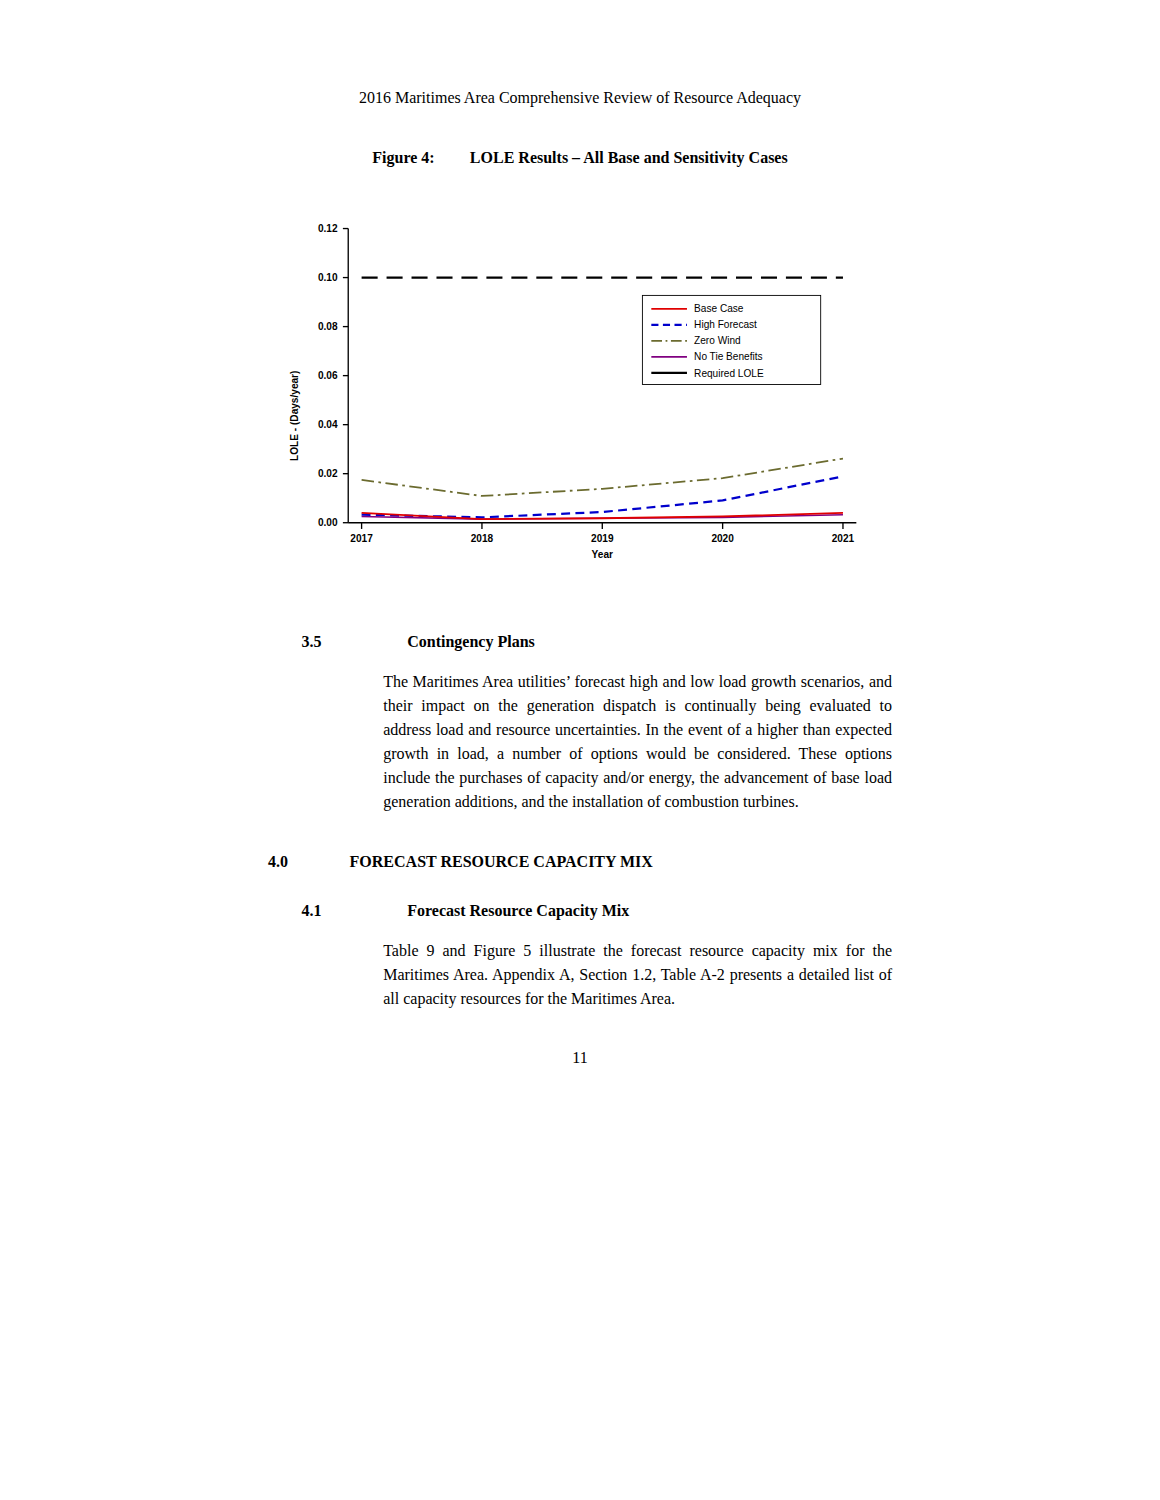2016 Maritimes Area Comprehensive Review of Resource Adequacy
Figure 4: LOLE Results – All Base and Sensitivity Cases
0.00 0.02 0.04 0.06 0.08 0.10 0.12 LOLE - (Days/year) 2017 2018 2019 2020 2021 Year Base Case High Forecast Zero Wind No Tie Benefits Required LOLE
3.5 Contingency Plans
The Maritimes Area utilities’ forecast high and low load growth scenarios, and their impact on the generation dispatch is continually being evaluated to address load and resource uncertainties. In the event of a higher than expected growth in load, a number of options would be considered. These options include the purchases of capacity and/or energy, the advancement of base load generation additions, and the installation of combustion turbines.
4.0 FORECAST RESOURCE CAPACITY MIX
4.1 Forecast Resource Capacity Mix
Table 9 and Figure 5 illustrate the forecast resource capacity mix for the Maritimes Area. Appendix A, Section 1.2, Table A-2 presents a detailed list of all capacity resources for the Maritimes Area.
11